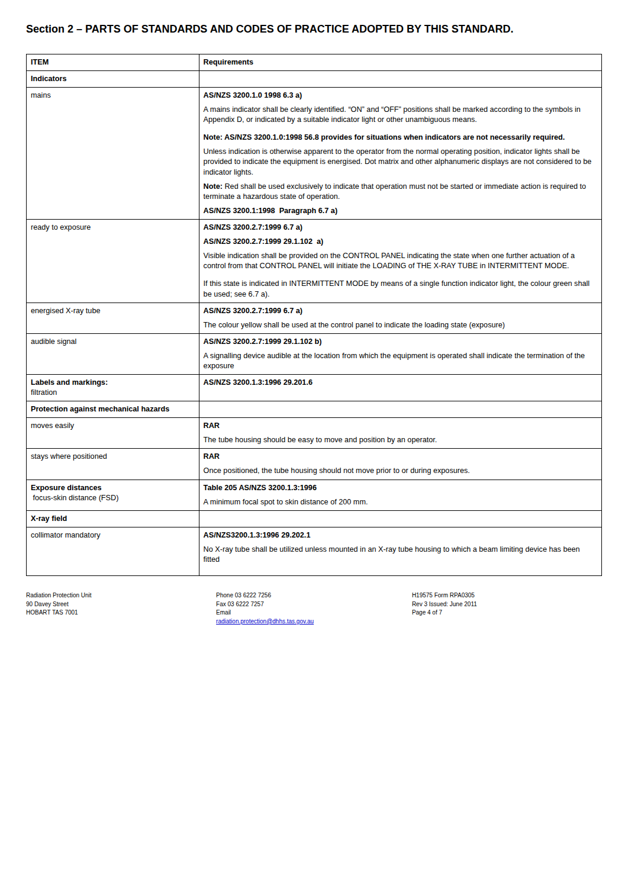Section 2 – PARTS OF STANDARDS AND CODES OF PRACTICE ADOPTED BY THIS STANDARD.
| ITEM | Requirements |
| --- | --- |
| Indicators | |
| mains | AS/NZS 3200.1.0 1998 6.3 a) A mains indicator shall be clearly identified. “ON” and “OFF” positions shall be marked according to the symbols in Appendix D, or indicated by a suitable indicator light or other unambiguous means. Note: AS/NZS 3200.1.0:1998 56.8 provides for situations when indicators are not necessarily required. Unless indication is otherwise apparent to the operator from the normal operating position, indicator lights shall be provided to indicate the equipment is energised. Dot matrix and other alphanumeric displays are not considered to be indicator lights. Note: Red shall be used exclusively to indicate that operation must not be started or immediate action is required to terminate a hazardous state of operation. AS/NZS 3200.1:1998 Paragraph 6.7 a) |
| ready to exposure | AS/NZS 3200.2.7:1999 6.7 a) AS/NZS 3200.2.7:1999 29.1.102 a) Visible indication shall be provided on the CONTROL PANEL indicating the state when one further actuation of a control from that CONTROL PANEL will initiate the LOADING of THE X-RAY TUBE in INTERMITTENT MODE. If this state is indicated in INTERMITTENT MODE by means of a single function indicator light, the colour green shall be used; see 6.7 a). |
| energised X-ray tube | AS/NZS 3200.2.7:1999 6.7 a) The colour yellow shall be used at the control panel to indicate the loading state (exposure) |
| audible signal | AS/NZS 3200.2.7:1999 29.1.102 b) A signalling device audible at the location from which the equipment is operated shall indicate the termination of the exposure |
| Labels and markings: filtration | AS/NZS 3200.1.3:1996 29.201.6 |
| Protection against mechanical hazards | |
| moves easily | RAR The tube housing should be easy to move and position by an operator. |
| stays where positioned | RAR Once positioned, the tube housing should not move prior to or during exposures. |
| Exposure distances focus-skin distance (FSD) | Table 205 AS/NZS 3200.1.3:1996 A minimum focal spot to skin distance of 200 mm. |
| X-ray field | |
| collimator mandatory | AS/NZS3200.1.3:1996 29.202.1 No X-ray tube shall be utilized unless mounted in an X-ray tube housing to which a beam limiting device has been fitted |
| Radiation Protection Unit | Phone 03 6222 7256 | H19575 Form RPA0305 |
| 90 Davey Street | Fax 03 6222 7257 | Rev 3 Issued: June 2011 |
| HOBART TAS 7001 | Email | Page 4 of 7 |
| | radiation.protection@dhhs.tas.gov.au | |